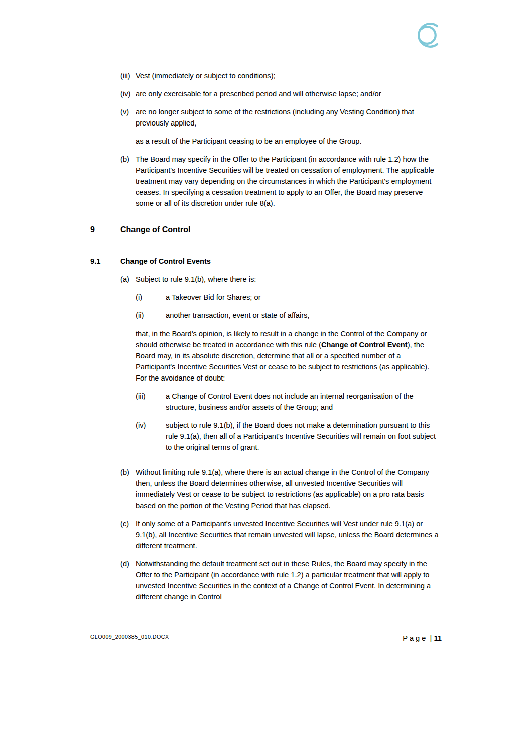(iii) Vest (immediately or subject to conditions);
(iv) are only exercisable for a prescribed period and will otherwise lapse; and/or
(v) are no longer subject to some of the restrictions (including any Vesting Condition) that previously applied,
as a result of the Participant ceasing to be an employee of the Group.
(b) The Board may specify in the Offer to the Participant (in accordance with rule 1.2) how the Participant's Incentive Securities will be treated on cessation of employment. The applicable treatment may vary depending on the circumstances in which the Participant's employment ceases. In specifying a cessation treatment to apply to an Offer, the Board may preserve some or all of its discretion under rule 8(a).
9 Change of Control
9.1 Change of Control Events
(a) Subject to rule 9.1(b), where there is:
(i) a Takeover Bid for Shares; or
(ii) another transaction, event or state of affairs,
that, in the Board's opinion, is likely to result in a change in the Control of the Company or should otherwise be treated in accordance with this rule (Change of Control Event), the Board may, in its absolute discretion, determine that all or a specified number of a Participant's Incentive Securities Vest or cease to be subject to restrictions (as applicable). For the avoidance of doubt:
(iii) a Change of Control Event does not include an internal reorganisation of the structure, business and/or assets of the Group; and
(iv) subject to rule 9.1(b), if the Board does not make a determination pursuant to this rule 9.1(a), then all of a Participant's Incentive Securities will remain on foot subject to the original terms of grant.
(b) Without limiting rule 9.1(a), where there is an actual change in the Control of the Company then, unless the Board determines otherwise, all unvested Incentive Securities will immediately Vest or cease to be subject to restrictions (as applicable) on a pro rata basis based on the portion of the Vesting Period that has elapsed.
(c) If only some of a Participant's unvested Incentive Securities will Vest under rule 9.1(a) or 9.1(b), all Incentive Securities that remain unvested will lapse, unless the Board determines a different treatment.
(d) Notwithstanding the default treatment set out in these Rules, the Board may specify in the Offer to the Participant (in accordance with rule 1.2) a particular treatment that will apply to unvested Incentive Securities in the context of a Change of Control Event. In determining a different change in Control
GLO009_2000385_010.DOCX P a g e | 11